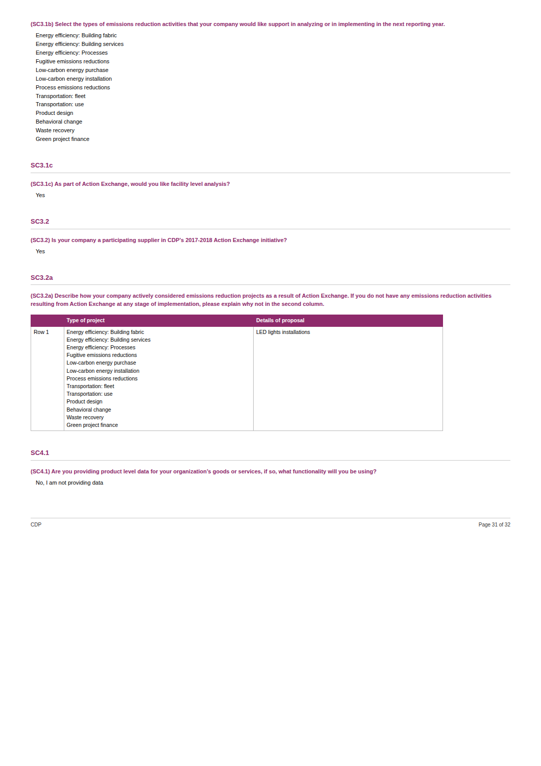(SC3.1b) Select the types of emissions reduction activities that your company would like support in analyzing or in implementing in the next reporting year.
Energy efficiency: Building fabric
Energy efficiency: Building services
Energy efficiency: Processes
Fugitive emissions reductions
Low-carbon energy purchase
Low-carbon energy installation
Process emissions reductions
Transportation: fleet
Transportation: use
Product design
Behavioral change
Waste recovery
Green project finance
SC3.1c
(SC3.1c) As part of Action Exchange, would you like facility level analysis?
Yes
SC3.2
(SC3.2) Is your company a participating supplier in CDP’s 2017-2018 Action Exchange initiative?
Yes
SC3.2a
(SC3.2a) Describe how your company actively considered emissions reduction projects as a result of Action Exchange. If you do not have any emissions reduction activities resulting from Action Exchange at any stage of implementation, please explain why not in the second column.
| | Type of project | Details of proposal |
| --- | --- | --- |
| Row 1 | Energy efficiency: Building fabric Energy efficiency: Building services Energy efficiency: Processes Fugitive emissions reductions Low-carbon energy purchase Low-carbon energy installation Process emissions reductions Transportation: fleet Transportation: use Product design Behavioral change Waste recovery Green project finance | LED lights installations |
SC4.1
(SC4.1) Are you providing product level data for your organization’s goods or services, if so, what functionality will you be using?
No, I am not providing data
CDP
Page 31 of 32